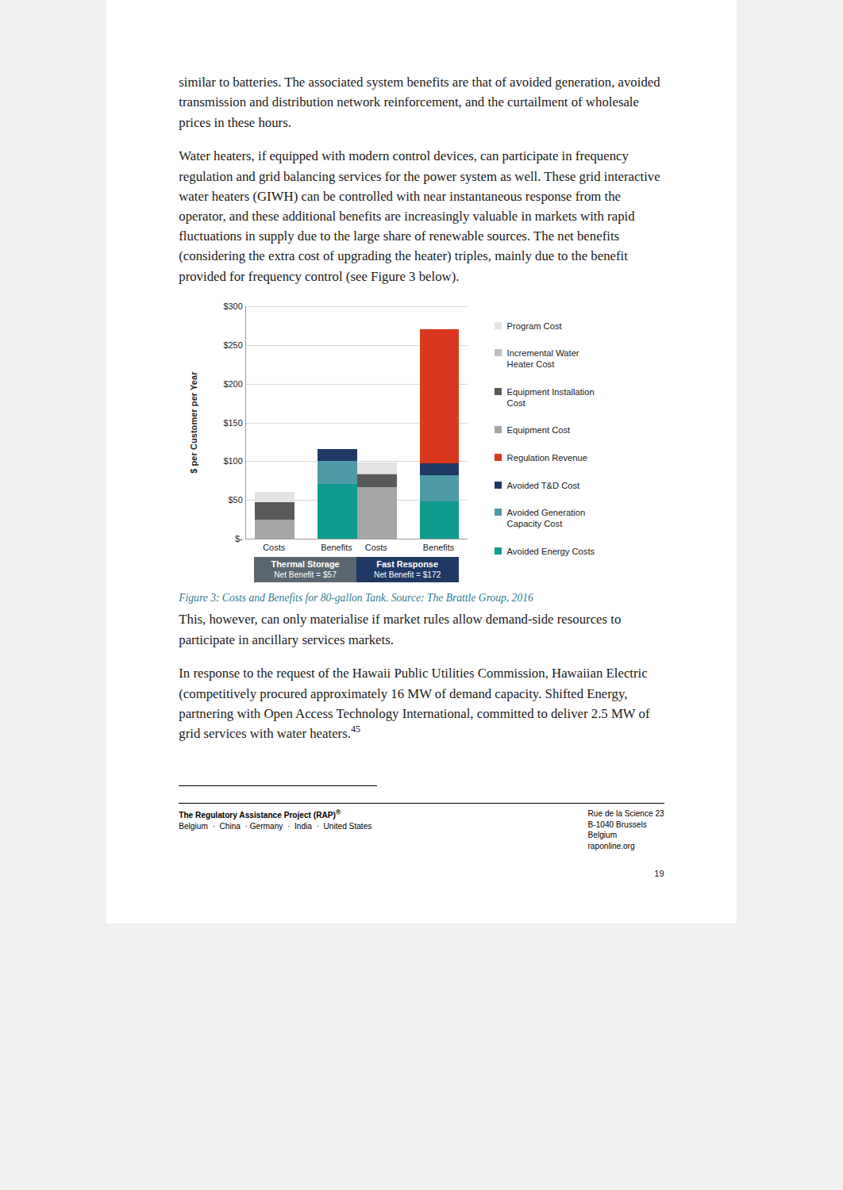similar to batteries. The associated system benefits are that of avoided generation, avoided transmission and distribution network reinforcement, and the curtailment of wholesale prices in these hours.
Water heaters, if equipped with modern control devices, can participate in frequency regulation and grid balancing services for the power system as well. These grid interactive water heaters (GIWH) can be controlled with near instantaneous response from the operator, and these additional benefits are increasingly valuable in markets with rapid fluctuations in supply due to the large share of renewable sources. The net benefits (considering the extra cost of upgrading the heater) triples, mainly due to the benefit provided for frequency control (see Figure 3 below).
$ per Customer per Year
$300 $250 $200 $150 $100 $50 $-
Costs Benefits
Costs Benefits
Thermal Storage Net Benefit = $57
Fast Response Net Benefit = $172
Program Cost
Incremental Water
Heater Cost
Equipment Installation
Cost
Equipment Cost
Regulation Revenue
Avoided T&D Cost
Avoided Generation
Capacity Cost
Avoided Energy Costs
Figure 3: Costs and Benefits for 80-gallon Tank. Source: The Brattle Group, 2016
This, however, can only materialise if market rules allow demand-side resources to participate in ancillary services markets.
In response to the request of the Hawaii Public Utilities Commission, Hawaiian Electric (competitively procured approximately 16 MW of demand capacity. Shifted Energy, partnering with Open Access Technology International, committed to deliver 2.5 MW of grid services with water heaters.45
The Regulatory Assistance Project (RAP)®
Belgium · China · Germany · India · United States
Rue de la Science 23
B-1040 Brussels
Belgium
raponline.org
19